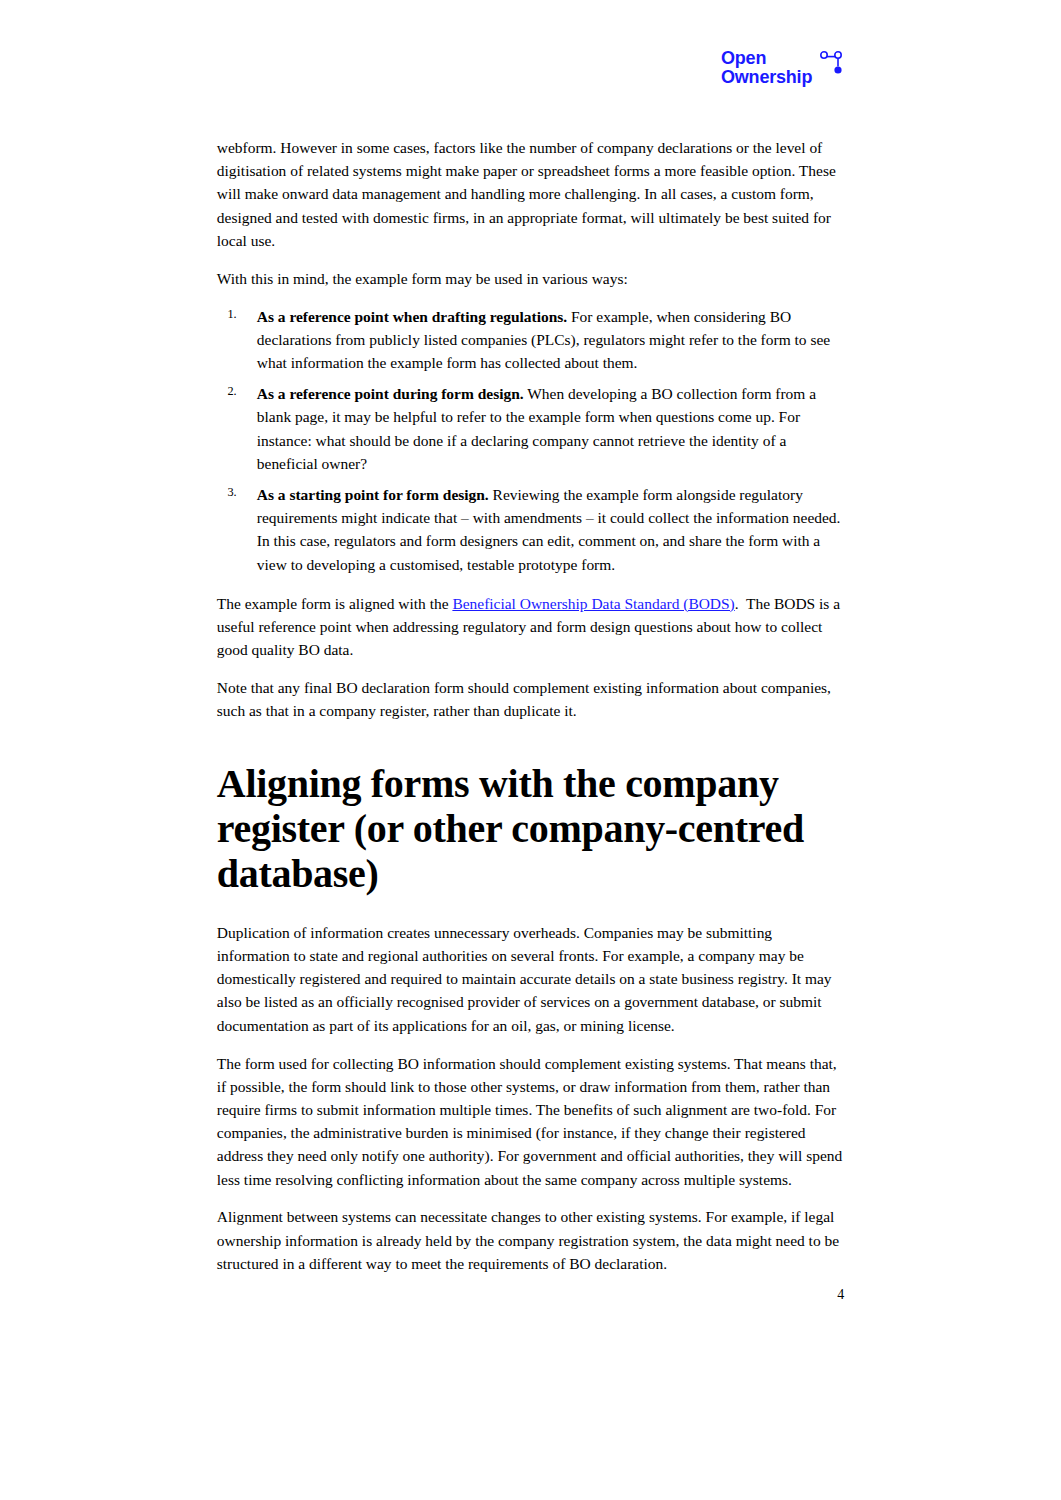Open
Ownership
webform. However in some cases, factors like the number of company declarations or the level of digitisation of related systems might make paper or spreadsheet forms a more feasible option. These will make onward data management and handling more challenging. In all cases, a custom form, designed and tested with domestic firms, in an appropriate format, will ultimately be best suited for local use.
With this in mind, the example form may be used in various ways:
As a reference point when drafting regulations. For example, when considering BO declarations from publicly listed companies (PLCs), regulators might refer to the form to see what information the example form has collected about them.
As a reference point during form design. When developing a BO collection form from a blank page, it may be helpful to refer to the example form when questions come up. For instance: what should be done if a declaring company cannot retrieve the identity of a beneficial owner?
As a starting point for form design. Reviewing the example form alongside regulatory requirements might indicate that – with amendments – it could collect the information needed. In this case, regulators and form designers can edit, comment on, and share the form with a view to developing a customised, testable prototype form.
The example form is aligned with the Beneficial Ownership Data Standard (BODS). The BODS is a useful reference point when addressing regulatory and form design questions about how to collect good quality BO data.
Note that any final BO declaration form should complement existing information about companies, such as that in a company register, rather than duplicate it.
Aligning forms with the company register (or other company-centred database)
Duplication of information creates unnecessary overheads. Companies may be submitting information to state and regional authorities on several fronts. For example, a company may be domestically registered and required to maintain accurate details on a state business registry. It may also be listed as an officially recognised provider of services on a government database, or submit documentation as part of its applications for an oil, gas, or mining license.
The form used for collecting BO information should complement existing systems. That means that, if possible, the form should link to those other systems, or draw information from them, rather than require firms to submit information multiple times. The benefits of such alignment are two-fold. For companies, the administrative burden is minimised (for instance, if they change their registered address they need only notify one authority). For government and official authorities, they will spend less time resolving conflicting information about the same company across multiple systems.
Alignment between systems can necessitate changes to other existing systems. For example, if legal ownership information is already held by the company registration system, the data might need to be structured in a different way to meet the requirements of BO declaration.
4